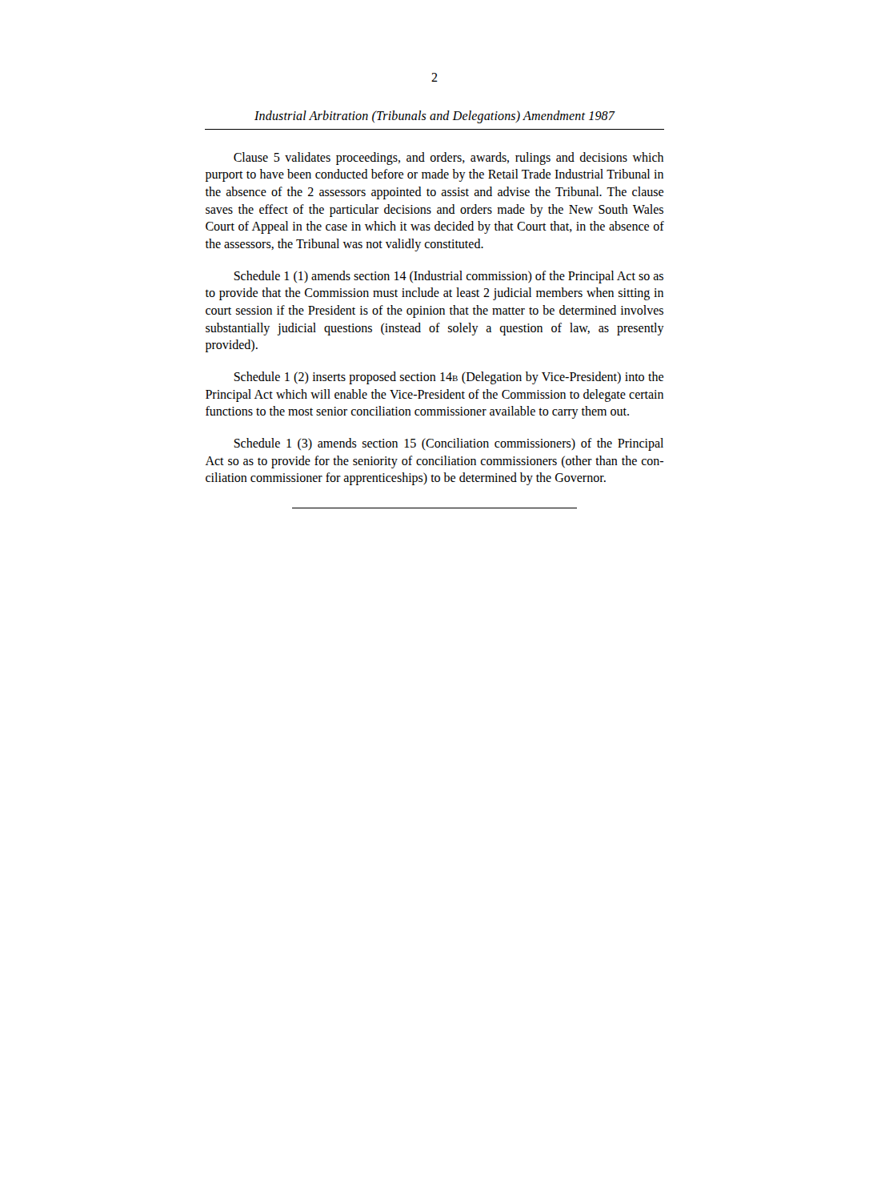2
Industrial Arbitration (Tribunals and Delegations) Amendment 1987
Clause 5 validates proceedings, and orders, awards, rulings and decisions which purport to have been conducted before or made by the Retail Trade Industrial Tribunal in the absence of the 2 assessors appointed to assist and advise the Tribunal. The clause saves the effect of the particular decisions and orders made by the New South Wales Court of Appeal in the case in which it was decided by that Court that, in the absence of the assessors, the Tribunal was not validly constituted.
Schedule 1 (1) amends section 14 (Industrial commission) of the Principal Act so as to provide that the Commission must include at least 2 judicial members when sitting in court session if the President is of the opinion that the matter to be determined involves substantially judicial questions (instead of solely a question of law, as presently provided).
Schedule 1 (2) inserts proposed section 14b (Delegation by Vice-President) into the Principal Act which will enable the Vice-President of the Commission to delegate certain functions to the most senior conciliation commissioner available to carry them out.
Schedule 1 (3) amends section 15 (Conciliation commissioners) of the Principal Act so as to provide for the seniority of conciliation commissioners (other than the conciliation commissioner for apprenticeships) to be determined by the Governor.